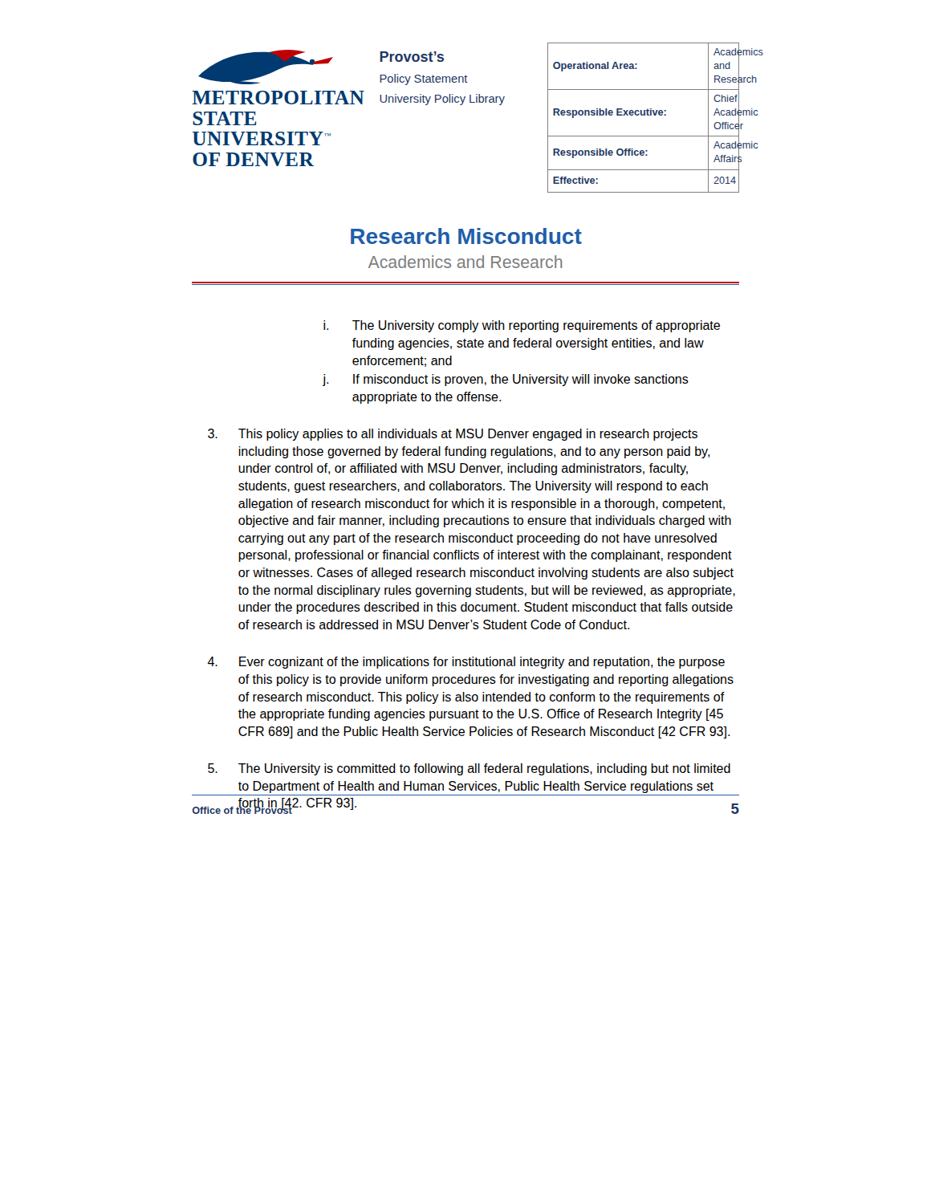METROPOLITAN
STATE UNIVERSITY™
OF DENVER
Provost’s
Policy Statement
University Policy Library
| Operational Area: | Academics and Research |
| Responsible Executive: | Chief Academic Officer |
| Responsible Office: | Academic Affairs |
| Effective: | 2014 |
Research Misconduct
Academics and Research
i. The University comply with reporting requirements of appropriate funding agencies, state and federal oversight entities, and law enforcement; and
j. If misconduct is proven, the University will invoke sanctions appropriate to the offense.
3.
This policy applies to all individuals at MSU Denver engaged in research projects including those governed by federal funding regulations, and to any person paid by, under control of, or affiliated with MSU Denver, including administrators, faculty, students, guest researchers, and collaborators. The University will respond to each allegation of research misconduct for which it is responsible in a thorough, competent, objective and fair manner, including precautions to ensure that individuals charged with carrying out any part of the research misconduct proceeding do not have unresolved personal, professional or financial conflicts of interest with the complainant, respondent or witnesses. Cases of alleged research misconduct involving students are also subject to the normal disciplinary rules governing students, but will be reviewed, as appropriate, under the procedures described in this document. Student misconduct that falls outside of research is addressed in MSU Denver’s Student Code of Conduct.
4.
Ever cognizant of the implications for institutional integrity and reputation, the purpose of this policy is to provide uniform procedures for investigating and reporting allegations of research misconduct. This policy is also intended to conform to the requirements of the appropriate funding agencies pursuant to the U.S. Office of Research Integrity [45 CFR 689] and the Public Health Service Policies of Research Misconduct [42 CFR 93].
5.
The University is committed to following all federal regulations, including but not limited to Department of Health and Human Services, Public Health Service regulations set forth in [42. CFR 93].
Office of the Provost
5